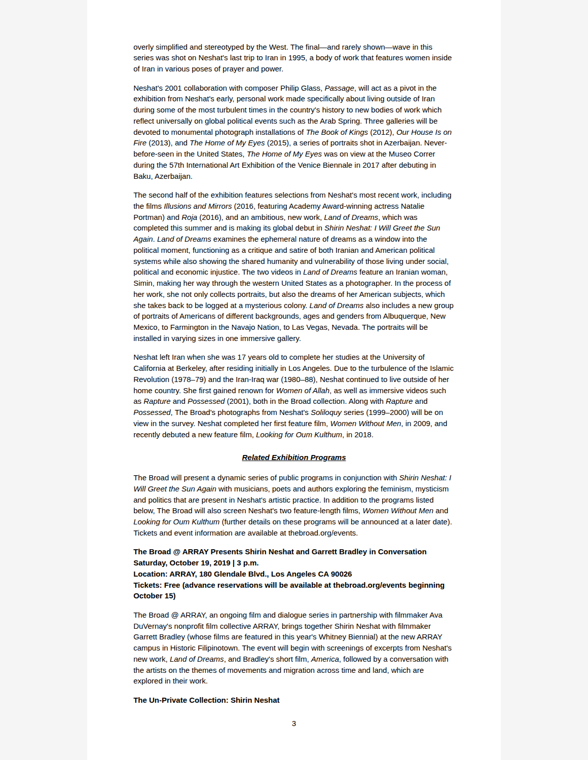overly simplified and stereotyped by the West. The final—and rarely shown—wave in this series was shot on Neshat's last trip to Iran in 1995, a body of work that features women inside of Iran in various poses of prayer and power.
Neshat's 2001 collaboration with composer Philip Glass, Passage, will act as a pivot in the exhibition from Neshat's early, personal work made specifically about living outside of Iran during some of the most turbulent times in the country's history to new bodies of work which reflect universally on global political events such as the Arab Spring. Three galleries will be devoted to monumental photograph installations of The Book of Kings (2012), Our House Is on Fire (2013), and The Home of My Eyes (2015), a series of portraits shot in Azerbaijan. Never-before-seen in the United States, The Home of My Eyes was on view at the Museo Correr during the 57th International Art Exhibition of the Venice Biennale in 2017 after debuting in Baku, Azerbaijan.
The second half of the exhibition features selections from Neshat's most recent work, including the films Illusions and Mirrors (2016, featuring Academy Award-winning actress Natalie Portman) and Roja (2016), and an ambitious, new work, Land of Dreams, which was completed this summer and is making its global debut in Shirin Neshat: I Will Greet the Sun Again. Land of Dreams examines the ephemeral nature of dreams as a window into the political moment, functioning as a critique and satire of both Iranian and American political systems while also showing the shared humanity and vulnerability of those living under social, political and economic injustice. The two videos in Land of Dreams feature an Iranian woman, Simin, making her way through the western United States as a photographer. In the process of her work, she not only collects portraits, but also the dreams of her American subjects, which she takes back to be logged at a mysterious colony. Land of Dreams also includes a new group of portraits of Americans of different backgrounds, ages and genders from Albuquerque, New Mexico, to Farmington in the Navajo Nation, to Las Vegas, Nevada. The portraits will be installed in varying sizes in one immersive gallery.
Neshat left Iran when she was 17 years old to complete her studies at the University of California at Berkeley, after residing initially in Los Angeles. Due to the turbulence of the Islamic Revolution (1978–79) and the Iran-Iraq war (1980–88), Neshat continued to live outside of her home country. She first gained renown for Women of Allah, as well as immersive videos such as Rapture and Possessed (2001), both in the Broad collection. Along with Rapture and Possessed, The Broad's photographs from Neshat's Soliloquy series (1999–2000) will be on view in the survey. Neshat completed her first feature film, Women Without Men, in 2009, and recently debuted a new feature film, Looking for Oum Kulthum, in 2018.
Related Exhibition Programs
The Broad will present a dynamic series of public programs in conjunction with Shirin Neshat: I Will Greet the Sun Again with musicians, poets and authors exploring the feminism, mysticism and politics that are present in Neshat's artistic practice. In addition to the programs listed below, The Broad will also screen Neshat's two feature-length films, Women Without Men and Looking for Oum Kulthum (further details on these programs will be announced at a later date). Tickets and event information are available at thebroad.org/events.
The Broad @ ARRAY Presents Shirin Neshat and Garrett Bradley in Conversation
Saturday, October 19, 2019 | 3 p.m.
Location: ARRAY, 180 Glendale Blvd., Los Angeles CA 90026
Tickets: Free (advance reservations will be available at thebroad.org/events beginning October 15)
The Broad @ ARRAY, an ongoing film and dialogue series in partnership with filmmaker Ava DuVernay's nonprofit film collective ARRAY, brings together Shirin Neshat with filmmaker Garrett Bradley (whose films are featured in this year's Whitney Biennial) at the new ARRAY campus in Historic Filipinotown. The event will begin with screenings of excerpts from Neshat's new work, Land of Dreams, and Bradley's short film, America, followed by a conversation with the artists on the themes of movements and migration across time and land, which are explored in their work.
The Un-Private Collection: Shirin Neshat
3